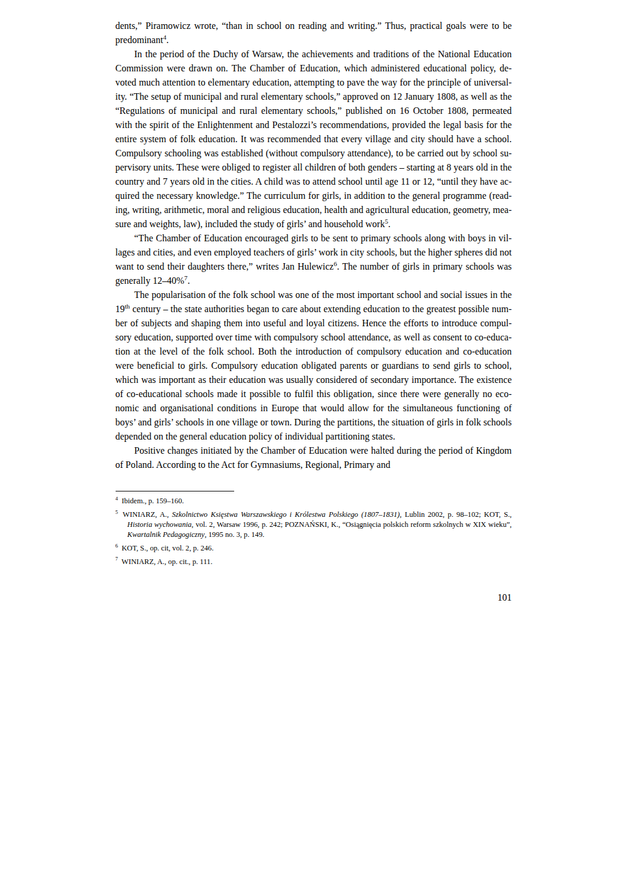dents,” Piramowicz wrote, “than in school on reading and writing.” Thus, practical goals were to be predominant4.
In the period of the Duchy of Warsaw, the achievements and traditions of the National Education Commission were drawn on. The Chamber of Education, which administered educational policy, devoted much attention to elementary education, attempting to pave the way for the principle of universality. “The setup of municipal and rural elementary schools,” approved on 12 January 1808, as well as the “Regulations of municipal and rural elementary schools,” published on 16 October 1808, permeated with the spirit of the Enlightenment and Pestalozzi’s recommendations, provided the legal basis for the entire system of folk education. It was recommended that every village and city should have a school. Compulsory schooling was established (without compulsory attendance), to be carried out by school supervisory units. These were obliged to register all children of both genders – starting at 8 years old in the country and 7 years old in the cities. A child was to attend school until age 11 or 12, “until they have acquired the necessary knowledge.” The curriculum for girls, in addition to the general programme (reading, writing, arithmetic, moral and religious education, health and agricultural education, geometry, measure and weights, law), included the study of girls’ and household work5.
“The Chamber of Education encouraged girls to be sent to primary schools along with boys in villages and cities, and even employed teachers of girls’ work in city schools, but the higher spheres did not want to send their daughters there,” writes Jan Hulewicz6. The number of girls in primary schools was generally 12–40%7.
The popularisation of the folk school was one of the most important school and social issues in the 19th century – the state authorities began to care about extending education to the greatest possible number of subjects and shaping them into useful and loyal citizens. Hence the efforts to introduce compulsory education, supported over time with compulsory school attendance, as well as consent to co-education at the level of the folk school. Both the introduction of compulsory education and co-education were beneficial to girls. Compulsory education obligated parents or guardians to send girls to school, which was important as their education was usually considered of secondary importance. The existence of co-educational schools made it possible to fulfil this obligation, since there were generally no economic and organisational conditions in Europe that would allow for the simultaneous functioning of boys’ and girls’ schools in one village or town. During the partitions, the situation of girls in folk schools depended on the general education policy of individual partitioning states.
Positive changes initiated by the Chamber of Education were halted during the period of Kingdom of Poland. According to the Act for Gymnasiums, Regional, Primary and
4 Ibidem., p. 159–160.
5 WINIARZ, A., Szkolnictwo Księstwa Warszawskiego i Królestwa Polskiego (1807–1831), Lublin 2002, p. 98–102; KOT, S., Historia wychowania, vol. 2, Warsaw 1996, p. 242; POZNAŃSKI, K., “Osiągnięcia polskich reform szkolnych w XIX wieku”, Kwartalnik Pedagogiczny, 1995 no. 3, p. 149.
6 KOT, S., op. cit, vol. 2, p. 246.
7 WINIARZ, A., op. cit., p. 111.
101